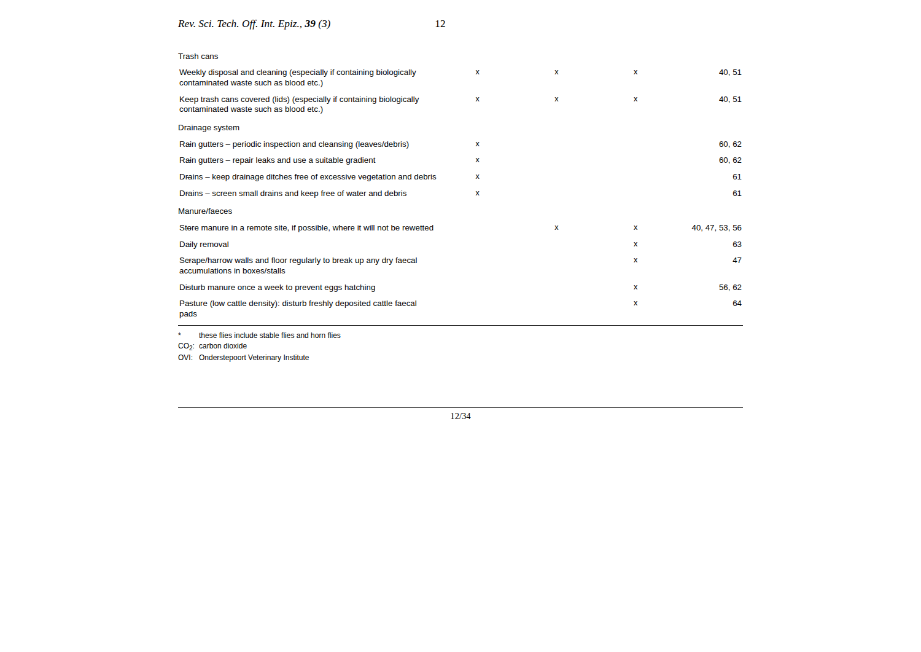Rev. Sci. Tech. Off. Int. Epiz., 39 (3)
12
| Trash cans | | | | |
| – Weekly disposal and cleaning (especially if containing biologically contaminated waste such as blood etc.) | x | x | x | 40, 51 |
| – Keep trash cans covered (lids) (especially if containing biologically contaminated waste such as blood etc.) | x | x | x | 40, 51 |
| Drainage system | | | | |
| – Rain gutters – periodic inspection and cleansing (leaves/debris) | x | | | 60, 62 |
| – Rain gutters – repair leaks and use a suitable gradient | x | | | 60, 62 |
| – Drains – keep drainage ditches free of excessive vegetation and debris | x | | | 61 |
| – Drains – screen small drains and keep free of water and debris | x | | | 61 |
| Manure/faeces | | | | |
| – Store manure in a remote site, if possible, where it will not be rewetted | | x | x | 40, 47, 53, 56 |
| – Daily removal | | | x | 63 |
| – Scrape/harrow walls and floor regularly to break up any dry faecal accumulations in boxes/stalls | | | x | 47 |
| – Disturb manure once a week to prevent eggs hatching | | | x | 56, 62 |
| – Pasture (low cattle density): disturb freshly deposited cattle faecal pads | | | x | 64 |
*
these flies include stable flies and horn flies
CO2:
carbon dioxide
OVI:
Onderstepoort Veterinary Institute
12/34